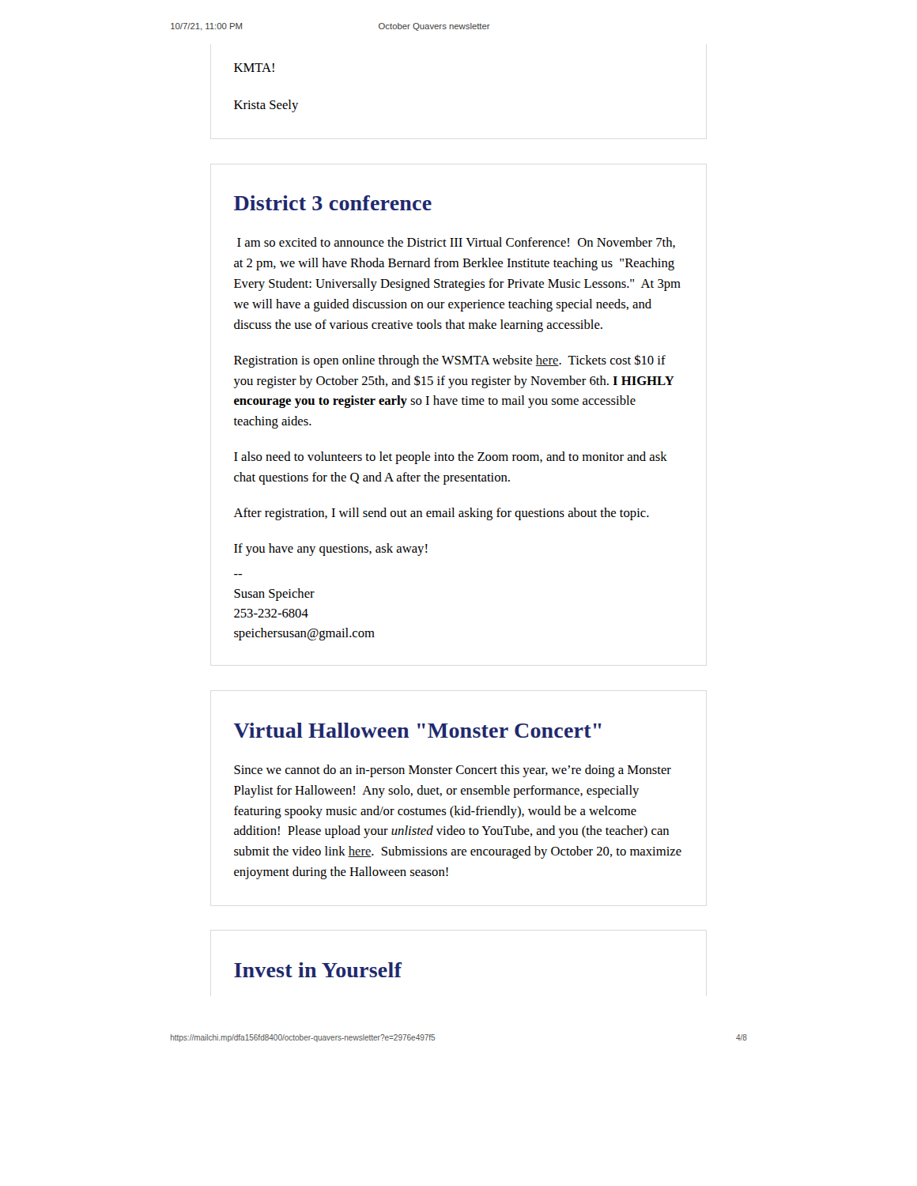10/7/21, 11:00 PM October Quavers newsletter
KMTA!
Krista Seely
District 3 conference
I am so excited to announce the District III Virtual Conference! On November 7th, at 2 pm, we will have Rhoda Bernard from Berklee Institute teaching us "Reaching Every Student: Universally Designed Strategies for Private Music Lessons." At 3pm we will have a guided discussion on our experience teaching special needs, and discuss the use of various creative tools that make learning accessible.
Registration is open online through the WSMTA website here. Tickets cost $10 if you register by October 25th, and $15 if you register by November 6th. I HIGHLY encourage you to register early so I have time to mail you some accessible teaching aides.
I also need to volunteers to let people into the Zoom room, and to monitor and ask chat questions for the Q and A after the presentation.
After registration, I will send out an email asking for questions about the topic.
If you have any questions, ask away!
--
Susan Speicher
253-232-6804
speichersusan@gmail.com
Virtual Halloween "Monster Concert"
Since we cannot do an in-person Monster Concert this year, we’re doing a Monster Playlist for Halloween! Any solo, duet, or ensemble performance, especially featuring spooky music and/or costumes (kid-friendly), would be a welcome addition! Please upload your unlisted video to YouTube, and you (the teacher) can submit the video link here. Submissions are encouraged by October 20, to maximize enjoyment during the Halloween season!
Invest in Yourself
https://mailchi.mp/dfa156fd8400/october-quavers-newsletter?e=2976e497f5 4/8